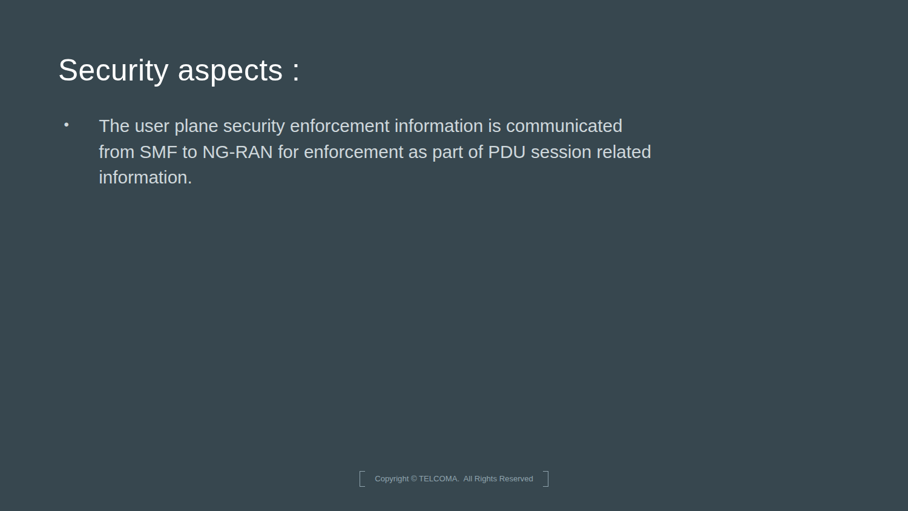Security aspects :
The user plane security enforcement information is communicated from SMF to NG-RAN for enforcement as part of PDU session related information.
Copyright © TELCOMA. All Rights Reserved